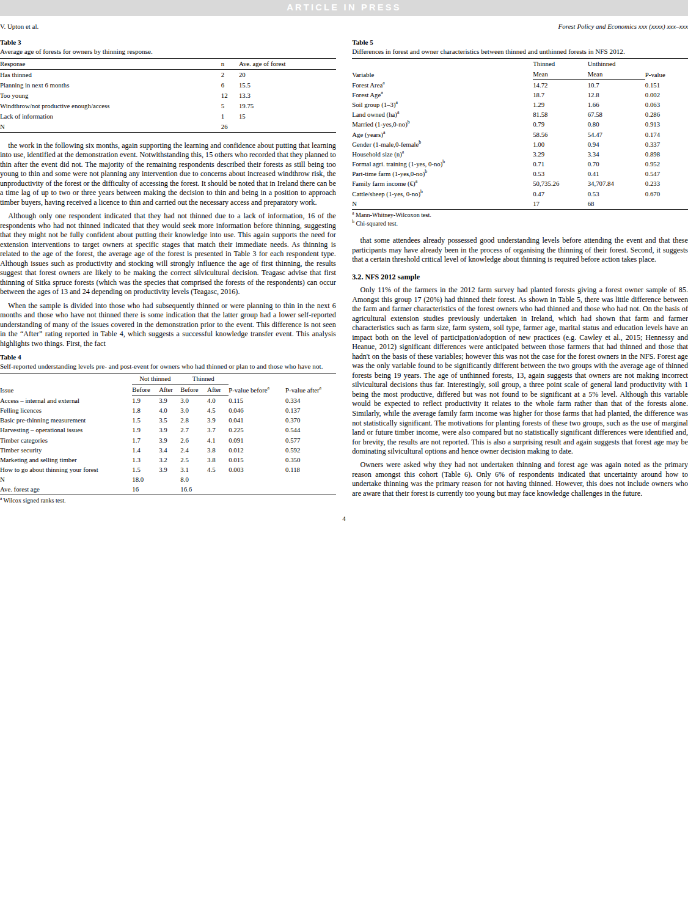ARTICLE IN PRESS
V. Upton et al.
Forest Policy and Economics xxx (xxxx) xxx–xxx
Table 3
Average age of forests for owners by thinning response.
| Response | n | Ave. age of forest |
| --- | --- | --- |
| Has thinned | 2 | 20 |
| Planning in next 6 months | 6 | 15.5 |
| Too young | 12 | 13.3 |
| Windthrow/not productive enough/access | 5 | 19.75 |
| Lack of information | 1 | 15 |
| N | 26 | |
the work in the following six months, again supporting the learning and confidence about putting that learning into use, identified at the demonstration event. Notwithstanding this, 15 others who recorded that they planned to thin after the event did not. The majority of the remaining respondents described their forests as still being too young to thin and some were not planning any intervention due to concerns about increased windthrow risk, the unproductivity of the forest or the difficulty of accessing the forest. It should be noted that in Ireland there can be a time lag of up to two or three years between making the decision to thin and being in a position to approach timber buyers, having received a licence to thin and carried out the necessary access and preparatory work.
Although only one respondent indicated that they had not thinned due to a lack of information, 16 of the respondents who had not thinned indicated that they would seek more information before thinning, suggesting that they might not be fully confident about putting their knowledge into use. This again supports the need for extension interventions to target owners at specific stages that match their immediate needs. As thinning is related to the age of the forest, the average age of the forest is presented in Table 3 for each respondent type. Although issues such as productivity and stocking will strongly influence the age of first thinning, the results suggest that forest owners are likely to be making the correct silvicultural decision. Teagasc advise that first thinning of Sitka spruce forests (which was the species that comprised the forests of the respondents) can occur between the ages of 13 and 24 depending on productivity levels (Teagasc, 2016).
When the sample is divided into those who had subsequently thinned or were planning to thin in the next 6 months and those who have not thinned there is some indication that the latter group had a lower self-reported understanding of many of the issues covered in the demonstration prior to the event. This difference is not seen in the “After” rating reported in Table 4, which suggests a successful knowledge transfer event. This analysis highlights two things. First, the fact
Table 4
Self-reported understanding levels pre- and post-event for owners who had thinned or plan to and those who have not.
| Issue | Not thinned | Thinned | P-value before a | P-value after a |
| --- | --- | --- | --- | --- |
| Before | After | Before | After |
| Access – internal and external | 1.9 | 3.9 | 3.0 | 4.0 | 0.115 | 0.334 |
| Felling licences | 1.8 | 4.0 | 3.0 | 4.5 | 0.046 | 0.137 |
| Basic pre-thinning measurement | 1.5 | 3.5 | 2.8 | 3.9 | 0.041 | 0.370 |
| Harvesting – operational issues | 1.9 | 3.9 | 2.7 | 3.7 | 0.225 | 0.544 |
| Timber categories | 1.7 | 3.9 | 2.6 | 4.1 | 0.091 | 0.577 |
| Timber security | 1.4 | 3.4 | 2.4 | 3.8 | 0.012 | 0.592 |
| Marketing and selling timber | 1.3 | 3.2 | 2.5 | 3.8 | 0.015 | 0.350 |
| How to go about thinning your forest | 1.5 | 3.9 | 3.1 | 4.5 | 0.003 | 0.118 |
| N | 18.0 | | 8.0 | | | |
| Ave. forest age | 16 | | 16.6 | | | |
a Wilcox signed ranks test.
Table 5
Differences in forest and owner characteristics between thinned and unthinned forests in NFS 2012.
| Variable | Thinned | Unthinned | P-value |
| --- | --- | --- | --- |
| Mean | Mean |
| Forest Area a | 14.72 | 10.7 | 0.151 |
| Forest Age a | 18.7 | 12.8 | 0.002 |
| Soil group (1–3) a | 1.29 | 1.66 | 0.063 |
| Land owned (ha) a | 81.58 | 67.58 | 0.286 |
| Married (1-yes,0-no) b | 0.79 | 0.80 | 0.913 |
| Age (years) a | 58.56 | 54.47 | 0.174 |
| Gender (1-male,0-female b | 1.00 | 0.94 | 0.337 |
| Household size (n) a | 3.29 | 3.34 | 0.898 |
| Formal agri. training (1-yes, 0-no) b | 0.71 | 0.70 | 0.952 |
| Part-time farm (1-yes,0-no) b | 0.53 | 0.41 | 0.547 |
| Family farm income (€) a | 50,735.26 | 34,707.84 | 0.233 |
| Cattle/sheep (1-yes, 0-no) b | 0.47 | 0.53 | 0.670 |
| N | 17 | 68 | |
a Mann-Whitney-Wilcoxon test.
b Chi-squared test.
that some attendees already possessed good understanding levels before attending the event and that these participants may have already been in the process of organising the thinning of their forest. Second, it suggests that a certain threshold critical level of knowledge about thinning is required before action takes place.
3.2. NFS 2012 sample
Only 11% of the farmers in the 2012 farm survey had planted forests giving a forest owner sample of 85. Amongst this group 17 (20%) had thinned their forest. As shown in Table 5, there was little difference between the farm and farmer characteristics of the forest owners who had thinned and those who had not. On the basis of agricultural extension studies previously undertaken in Ireland, which had shown that farm and farmer characteristics such as farm size, farm system, soil type, farmer age, marital status and education levels have an impact both on the level of participation/adoption of new practices (e.g. Cawley et al., 2015; Hennessy and Heanue, 2012) significant differences were anticipated between those farmers that had thinned and those that hadn't on the basis of these variables; however this was not the case for the forest owners in the NFS. Forest age was the only variable found to be significantly different between the two groups with the average age of thinned forests being 19 years. The age of unthinned forests, 13, again suggests that owners are not making incorrect silvicultural decisions thus far. Interestingly, soil group, a three point scale of general land productivity with 1 being the most productive, differed but was not found to be significant at a 5% level. Although this variable would be expected to reflect productivity it relates to the whole farm rather than that of the forests alone. Similarly, while the average family farm income was higher for those farms that had planted, the difference was not statistically significant. The motivations for planting forests of these two groups, such as the use of marginal land or future timber income, were also compared but no statistically significant differences were identified and, for brevity, the results are not reported. This is also a surprising result and again suggests that forest age may be dominating silvicultural options and hence owner decision making to date.
Owners were asked why they had not undertaken thinning and forest age was again noted as the primary reason amongst this cohort (Table 6). Only 6% of respondents indicated that uncertainty around how to undertake thinning was the primary reason for not having thinned. However, this does not include owners who are aware that their forest is currently too young but may face knowledge challenges in the future.
4